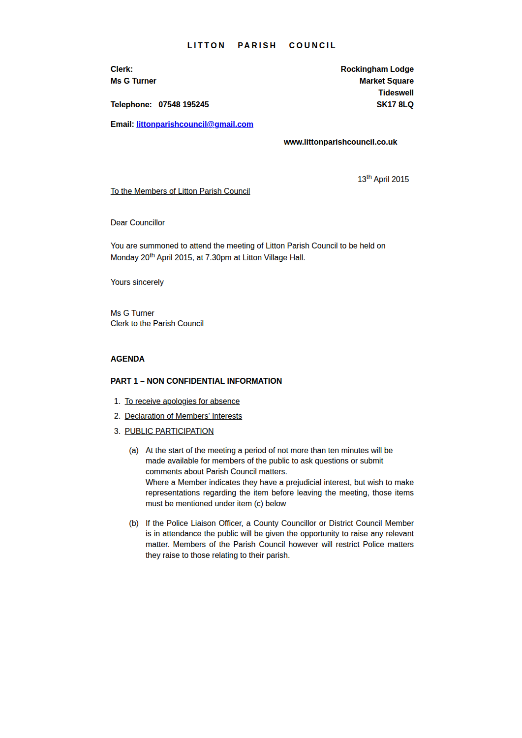LITTON PARISH COUNCIL
| Clerk: | Rockingham Lodge |
| Ms G Turner | Market Square |
| | Tideswell |
| Telephone: 07548 195245 | SK17 8LQ |
Email: littonparishcouncil@gmail.com
www.littonparishcouncil.co.uk
13th April 2015
To the Members of Litton Parish Council
Dear Councillor
You are summoned to attend the meeting of Litton Parish Council to be held on Monday 20th April 2015, at 7.30pm at Litton Village Hall.
Yours sincerely
Ms G Turner
Clerk to the Parish Council
AGENDA
PART 1 – NON CONFIDENTIAL INFORMATION
To receive apologies for absence
Declaration of Members' Interests
PUBLIC PARTICIPATION
(a)
At the start of the meeting a period of not more than ten minutes will be made available for members of the public to ask questions or submit comments about Parish Council matters.
Where a Member indicates they have a prejudicial interest, but wish to make representations regarding the item before leaving the meeting, those items must be mentioned under item (c) below
(b)
If the Police Liaison Officer, a County Councillor or District Council Member is in attendance the public will be given the opportunity to raise any relevant matter. Members of the Parish Council however will restrict Police matters they raise to those relating to their parish.